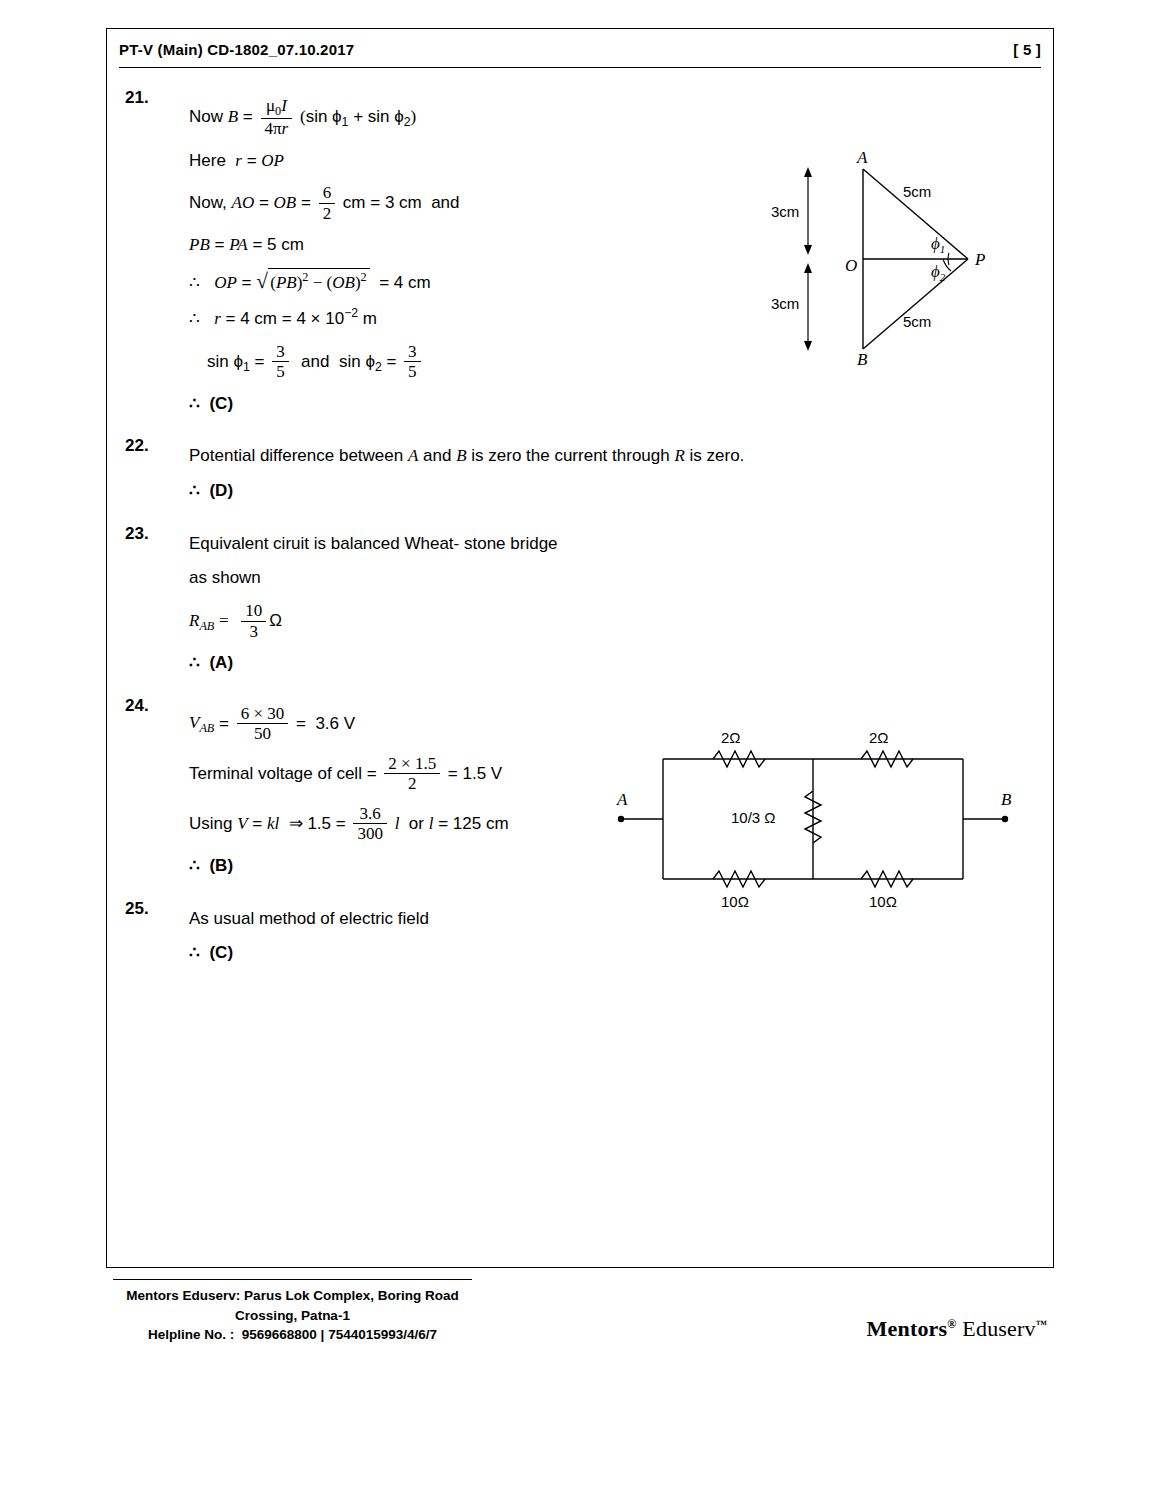PT-V (Main) CD-1802_07.10.2017
[ 5 ]
A B O P 3cm 3cm 5cm 5cm ϕ1 ϕ2
21.
Now B = μ0I 4πr (sin ϕ1 + sin ϕ2)
Here r = OP
Now, AO = OB = 62 cm = 3 cm and
PB = PA = 5 cm
∴ OP = (PB)2 − (OB)2 = 4 cm
∴ r = 4 cm = 4 × 10−2 m
sin ϕ1 = 35 and sin ϕ2 = 35
∴ (C)
22.
Potential difference between A and B is zero the current through R is zero.
∴ (D)
2Ω 2Ω 10Ω 10Ω 10/3 Ω A B
23.
Equivalent ciruit is balanced Wheat- stone bridge
as shown
RAB = 103 Ω
∴ (A)
24.
VAB = 6 × 3050 = 3.6 V
Terminal voltage of cell = 2 × 1.52 = 1.5 V
Using V = kl ⇒ 1.5 = 3.6300 l or l = 125 cm
∴ (B)
25.
As usual method of electric field
∴ (C)
Mentors Eduserv: Parus Lok Complex, Boring Road Crossing, Patna-1
Helpline No. : 9569668800 | 7544015993/4/6/7
Mentors® Eduserv™